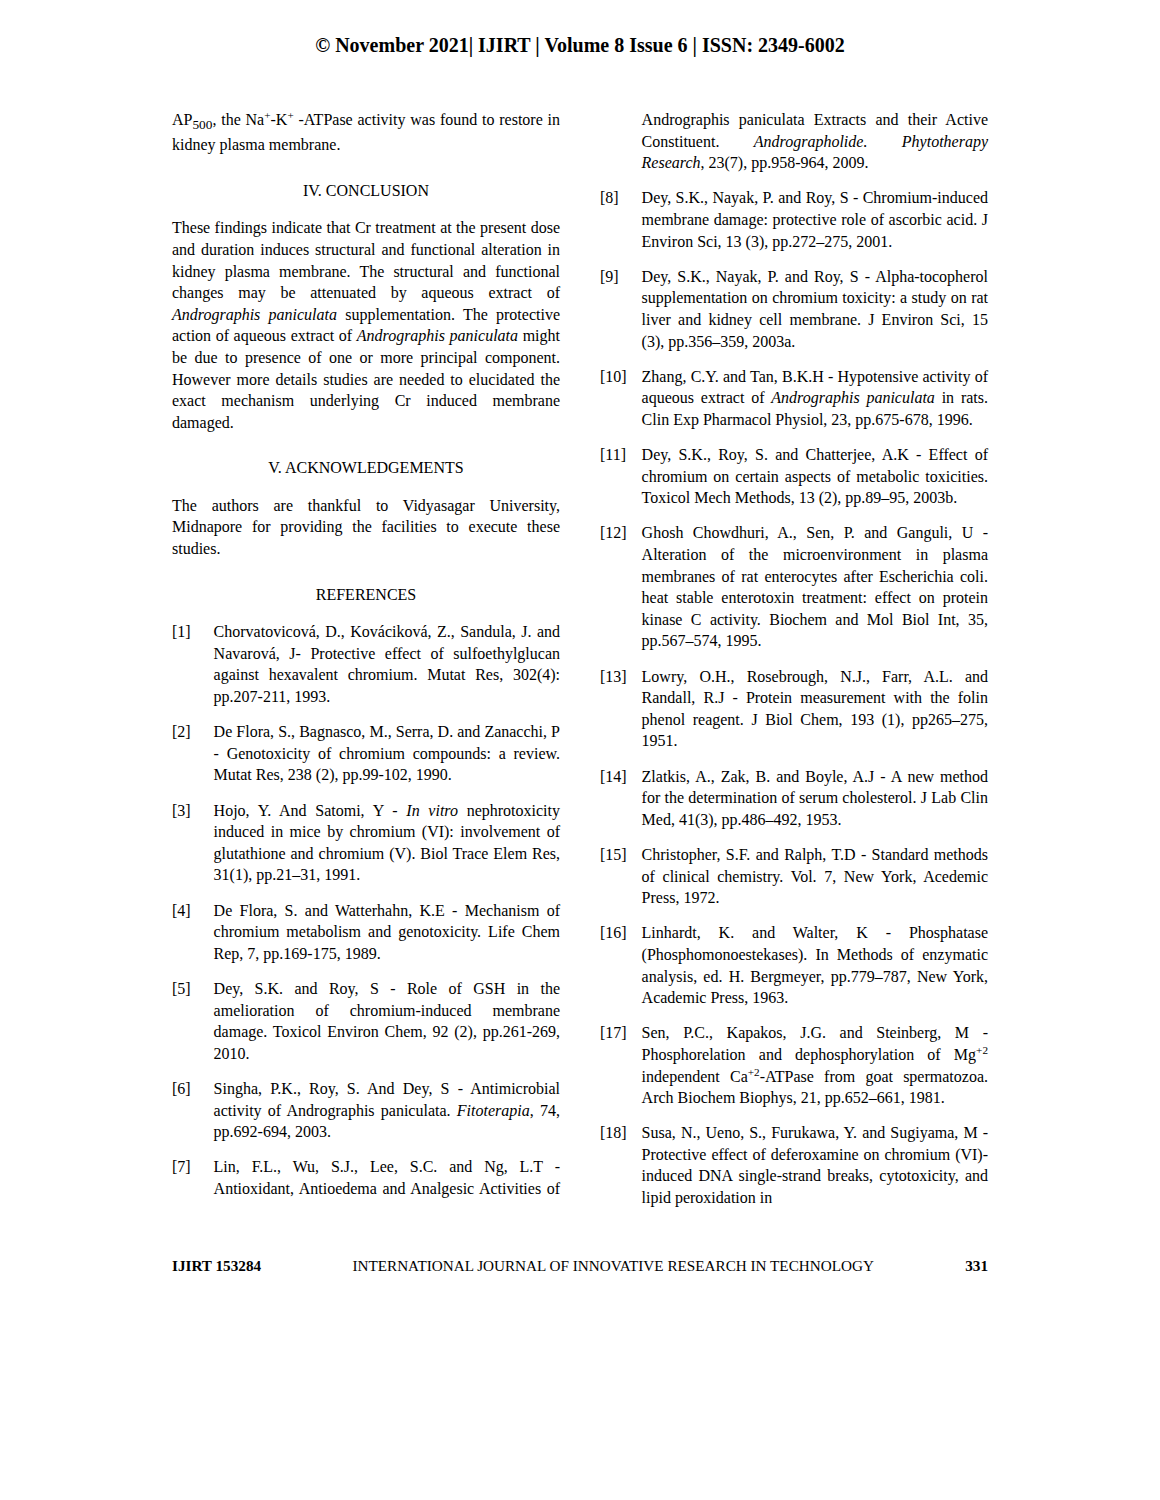© November 2021| IJIRT | Volume 8 Issue 6 | ISSN: 2349-6002
AP500, the Na+-K+ -ATPase activity was found to restore in kidney plasma membrane.
IV. Conclusion
These findings indicate that Cr treatment at the present dose and duration induces structural and functional alteration in kidney plasma membrane. The structural and functional changes may be attenuated by aqueous extract of Andrographis paniculata supplementation. The protective action of aqueous extract of Andrographis paniculata might be due to presence of one or more principal component. However more details studies are needed to elucidated the exact mechanism underlying Cr induced membrane damaged.
V. Acknowledgements
The authors are thankful to Vidyasagar University, Midnapore for providing the facilities to execute these studies.
References
Chorvatovicová, D., Kováciková, Z., Sandula, J. and Navarová, J- Protective effect of sulfoethylglucan against hexavalent chromium. Mutat Res, 302(4): pp.207-211, 1993.
De Flora, S., Bagnasco, M., Serra, D. and Zanacchi, P - Genotoxicity of chromium compounds: a review. Mutat Res, 238 (2), pp.99-102, 1990.
Hojo, Y. And Satomi, Y - In vitro nephrotoxicity induced in mice by chromium (VI): involvement of glutathione and chromium (V). Biol Trace Elem Res, 31(1), pp.21–31, 1991.
De Flora, S. and Watterhahn, K.E - Mechanism of chromium metabolism and genotoxicity. Life Chem Rep, 7, pp.169-175, 1989.
Dey, S.K. and Roy, S - Role of GSH in the amelioration of chromium-induced membrane damage. Toxicol Environ Chem, 92 (2), pp.261-269, 2010.
Singha, P.K., Roy, S. And Dey, S - Antimicrobial activity of Andrographis paniculata. Fitoterapia, 74, pp.692-694, 2003.
Lin, F.L., Wu, S.J., Lee, S.C. and Ng, L.T - Antioxidant, Antioedema and Analgesic Activities of Andrographis paniculata Extracts and their Active Constituent. Andrographolide. Phytotherapy Research, 23(7), pp.958-964, 2009.
Dey, S.K., Nayak, P. and Roy, S - Chromium-induced membrane damage: protective role of ascorbic acid. J Environ Sci, 13 (3), pp.272–275, 2001.
Dey, S.K., Nayak, P. and Roy, S - Alpha-tocopherol supplementation on chromium toxicity: a study on rat liver and kidney cell membrane. J Environ Sci, 15 (3), pp.356–359, 2003a.
Zhang, C.Y. and Tan, B.K.H - Hypotensive activity of aqueous extract of Andrographis paniculata in rats. Clin Exp Pharmacol Physiol, 23, pp.675-678, 1996.
Dey, S.K., Roy, S. and Chatterjee, A.K - Effect of chromium on certain aspects of metabolic toxicities. Toxicol Mech Methods, 13 (2), pp.89–95, 2003b.
Ghosh Chowdhuri, A., Sen, P. and Ganguli, U - Alteration of the microenvironment in plasma membranes of rat enterocytes after Escherichia coli. heat stable enterotoxin treatment: effect on protein kinase C activity. Biochem and Mol Biol Int, 35, pp.567–574, 1995.
Lowry, O.H., Rosebrough, N.J., Farr, A.L. and Randall, R.J - Protein measurement with the folin phenol reagent. J Biol Chem, 193 (1), pp265–275, 1951.
Zlatkis, A., Zak, B. and Boyle, A.J - A new method for the determination of serum cholesterol. J Lab Clin Med, 41(3), pp.486–492, 1953.
Christopher, S.F. and Ralph, T.D - Standard methods of clinical chemistry. Vol. 7, New York, Acedemic Press, 1972.
Linhardt, K. and Walter, K - Phosphatase (Phosphomonoestekases). In Methods of enzymatic analysis, ed. H. Bergmeyer, pp.779–787, New York, Academic Press, 1963.
Sen, P.C., Kapakos, J.G. and Steinberg, M - Phosphorelation and dephosphorylation of Mg+2 independent Ca+2-ATPase from goat spermatozoa. Arch Biochem Biophys, 21, pp.652–661, 1981.
Susa, N., Ueno, S., Furukawa, Y. and Sugiyama, M - Protective effect of deferoxamine on chromium (VI)-induced DNA single-strand breaks, cytotoxicity, and lipid peroxidation in
IJIRT 153284 INTERNATIONAL JOURNAL OF INNOVATIVE RESEARCH IN TECHNOLOGY 331